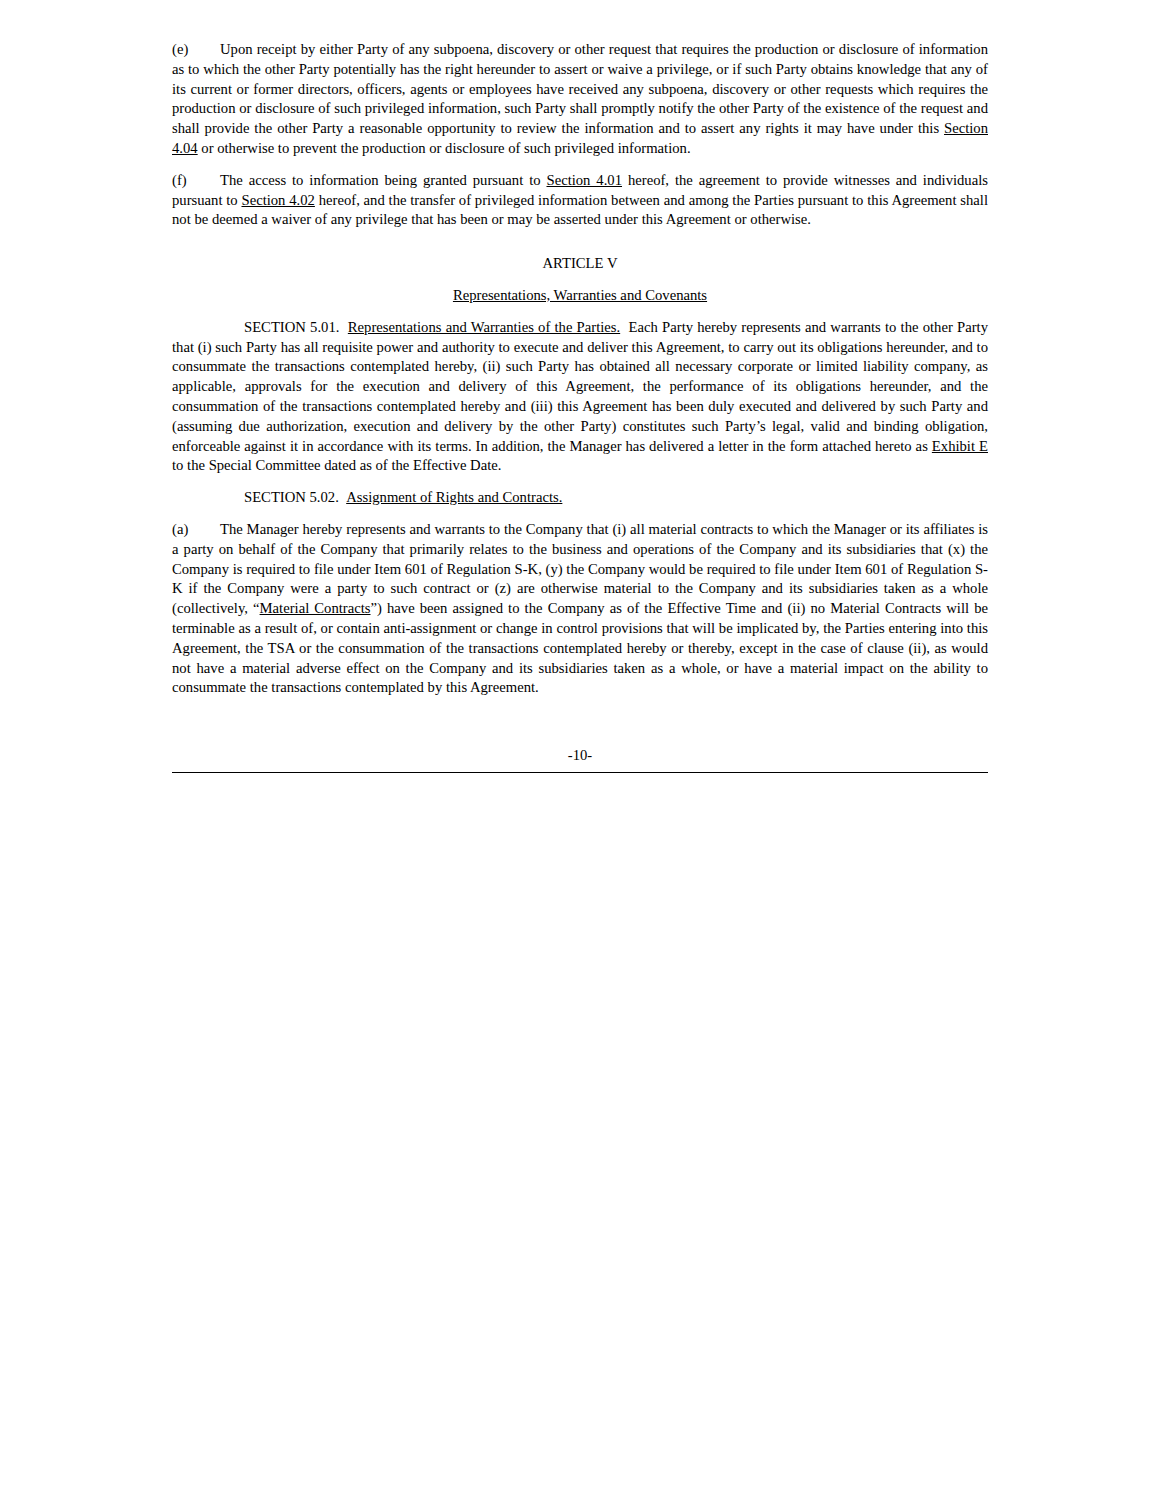(e) Upon receipt by either Party of any subpoena, discovery or other request that requires the production or disclosure of information as to which the other Party potentially has the right hereunder to assert or waive a privilege, or if such Party obtains knowledge that any of its current or former directors, officers, agents or employees have received any subpoena, discovery or other requests which requires the production or disclosure of such privileged information, such Party shall promptly notify the other Party of the existence of the request and shall provide the other Party a reasonable opportunity to review the information and to assert any rights it may have under this Section 4.04 or otherwise to prevent the production or disclosure of such privileged information.
(f) The access to information being granted pursuant to Section 4.01 hereof, the agreement to provide witnesses and individuals pursuant to Section 4.02 hereof, and the transfer of privileged information between and among the Parties pursuant to this Agreement shall not be deemed a waiver of any privilege that has been or may be asserted under this Agreement or otherwise.
ARTICLE V
Representations, Warranties and Covenants
SECTION 5.01. Representations and Warranties of the Parties. Each Party hereby represents and warrants to the other Party that (i) such Party has all requisite power and authority to execute and deliver this Agreement, to carry out its obligations hereunder, and to consummate the transactions contemplated hereby, (ii) such Party has obtained all necessary corporate or limited liability company, as applicable, approvals for the execution and delivery of this Agreement, the performance of its obligations hereunder, and the consummation of the transactions contemplated hereby and (iii) this Agreement has been duly executed and delivered by such Party and (assuming due authorization, execution and delivery by the other Party) constitutes such Party’s legal, valid and binding obligation, enforceable against it in accordance with its terms. In addition, the Manager has delivered a letter in the form attached hereto as Exhibit E to the Special Committee dated as of the Effective Date.
SECTION 5.02. Assignment of Rights and Contracts.
(a) The Manager hereby represents and warrants to the Company that (i) all material contracts to which the Manager or its affiliates is a party on behalf of the Company that primarily relates to the business and operations of the Company and its subsidiaries that (x) the Company is required to file under Item 601 of Regulation S-K, (y) the Company would be required to file under Item 601 of Regulation S-K if the Company were a party to such contract or (z) are otherwise material to the Company and its subsidiaries taken as a whole (collectively, “Material Contracts”) have been assigned to the Company as of the Effective Time and (ii) no Material Contracts will be terminable as a result of, or contain anti-assignment or change in control provisions that will be implicated by, the Parties entering into this Agreement, the TSA or the consummation of the transactions contemplated hereby or thereby, except in the case of clause (ii), as would not have a material adverse effect on the Company and its subsidiaries taken as a whole, or have a material impact on the ability to consummate the transactions contemplated by this Agreement.
-10-